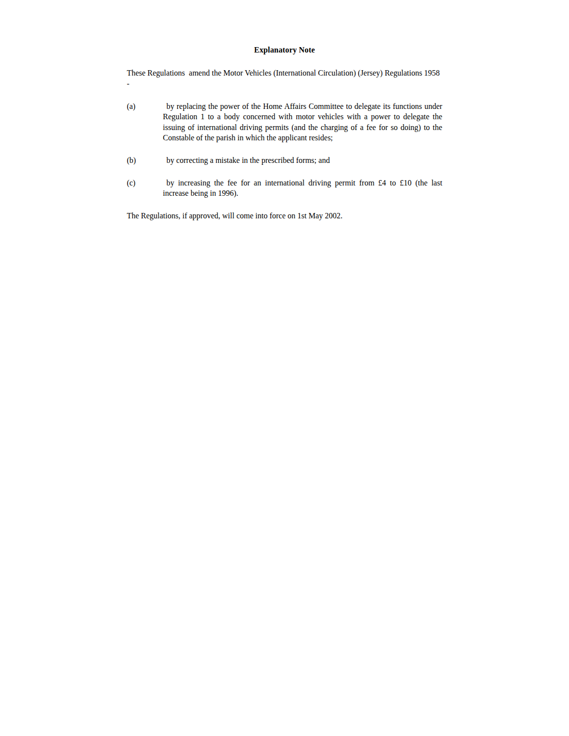Explanatory Note
These Regulations amend the Motor Vehicles (International Circulation) (Jersey) Regulations 1958 -
(a)
by replacing the power of the Home Affairs Committee to delegate its functions under Regulation 1 to a body concerned with motor vehicles with a power to delegate the issuing of international driving permits (and the charging of a fee for so doing) to the Constable of the parish in which the applicant resides;
(b)
by correcting a mistake in the prescribed forms; and
(c)
by increasing the fee for an international driving permit from £4 to £10 (the last increase being in 1996).
The Regulations, if approved, will come into force on 1st May 2002.